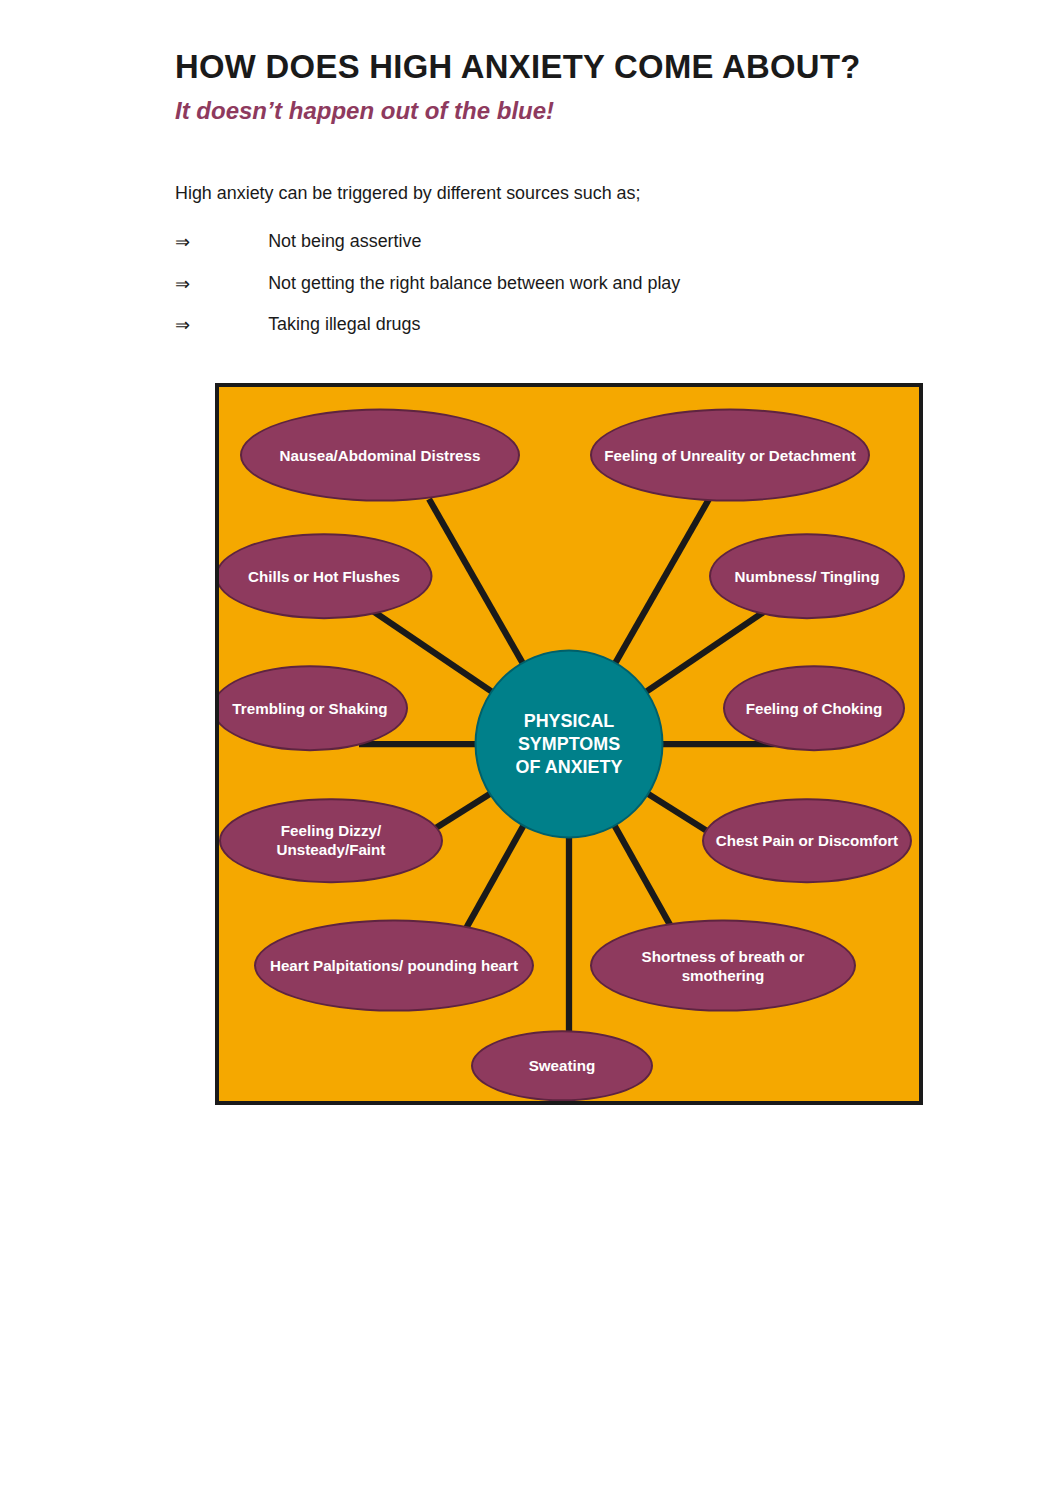How does high anxiety come about?
It doesn’t happen out of the blue!
High anxiety can be triggered by different sources such as;
Not being assertive
Not getting the right balance between work and play
Taking illegal drugs
Physical
Symptoms
of Anxiety
Nausea/Abdominal Distress
Feeling of Unreality or Detachment
Chills or Hot Flushes
Numbness/ Tingling
Trembling or Shaking
Feeling of Choking
Feeling Dizzy/ Unsteady/Faint
Chest Pain or Discomfort
Heart Palpitations/ pounding heart
Shortness of breath or smothering
Sweating